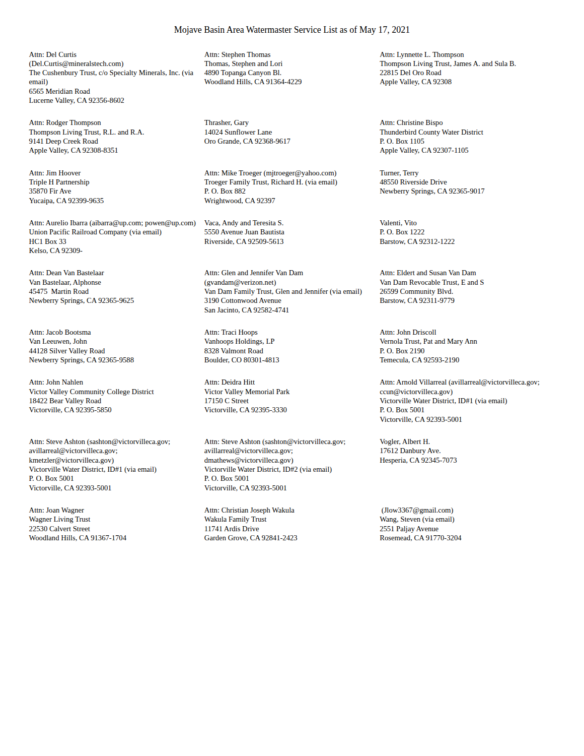Mojave Basin Area Watermaster Service List as of May 17, 2021
| Attn: Del Curtis (Del.Curtis@mineralstech.com) The Cushenbury Trust, c/o Specialty Minerals, Inc. (via email) 6565 Meridian Road Lucerne Valley, CA 92356-8602 | Attn: Stephen Thomas Thomas, Stephen and Lori 4890 Topanga Canyon Bl. Woodland Hills, CA 91364-4229 | Attn: Lynnette L. Thompson Thompson Living Trust, James A. and Sula B. 22815 Del Oro Road Apple Valley, CA 92308 |
| Attn: Rodger Thompson Thompson Living Trust, R.L. and R.A. 9141 Deep Creek Road Apple Valley, CA 92308-8351 | Thrasher, Gary 14024 Sunflower Lane Oro Grande, CA 92368-9617 | Attn: Christine Bispo Thunderbird County Water District P. O. Box 1105 Apple Valley, CA 92307-1105 |
| Attn: Jim Hoover Triple H Partnership 35870 Fir Ave Yucaipa, CA 92399-9635 | Attn: Mike Troeger (mjtroeger@yahoo.com) Troeger Family Trust, Richard H. (via email) P. O. Box 882 Wrightwood, CA 92397 | Turner, Terry 48550 Riverside Drive Newberry Springs, CA 92365-9017 |
| Attn: Aurelio Ibarra (aibarra@up.com; powen@up.com) Union Pacific Railroad Company (via email) HC1 Box 33 Kelso, CA 92309- | Vaca, Andy and Teresita S. 5550 Avenue Juan Bautista Riverside, CA 92509-5613 | Valenti, Vito P. O. Box 1222 Barstow, CA 92312-1222 |
| Attn: Dean Van Bastelaar Van Bastelaar, Alphonse 45475 Martin Road Newberry Springs, CA 92365-9625 | Attn: Glen and Jennifer Van Dam (gvandam@verizon.net) Van Dam Family Trust, Glen and Jennifer (via email) 3190 Cottonwood Avenue San Jacinto, CA 92582-4741 | Attn: Eldert and Susan Van Dam Van Dam Revocable Trust, E and S 26599 Community Blvd. Barstow, CA 92311-9779 |
| Attn: Jacob Bootsma Van Leeuwen, John 44128 Silver Valley Road Newberry Springs, CA 92365-9588 | Attn: Traci Hoops Vanhoops Holdings, LP 8328 Valmont Road Boulder, CO 80301-4813 | Attn: John Driscoll Vernola Trust, Pat and Mary Ann P. O. Box 2190 Temecula, CA 92593-2190 |
| Attn: John Nahlen Victor Valley Community College District 18422 Bear Valley Road Victorville, CA 92395-5850 | Attn: Deidra Hitt Victor Valley Memorial Park 17150 C Street Victorville, CA 92395-3330 | Attn: Arnold Villarreal (avillarreal@victorvilleca.gov; ccun@victorvilleca.gov) Victorville Water District, ID#1 (via email) P. O. Box 5001 Victorville, CA 92393-5001 |
| Attn: Steve Ashton (sashton@victorvilleca.gov; avillarreal@victorvilleca.gov; kmetzler@victorvilleca.gov) Victorville Water District, ID#1 (via email) P. O. Box 5001 Victorville, CA 92393-5001 | Attn: Steve Ashton (sashton@victorvilleca.gov; avillarreal@victorvilleca.gov; dmathews@victorvilleca.gov) Victorville Water District, ID#2 (via email) P. O. Box 5001 Victorville, CA 92393-5001 | Vogler, Albert H. 17612 Danbury Ave. Hesperia, CA 92345-7073 |
| Attn: Joan Wagner Wagner Living Trust 22530 Calvert Street Woodland Hills, CA 91367-1704 | Attn: Christian Joseph Wakula Wakula Family Trust 11741 Ardis Drive Garden Grove, CA 92841-2423 | (Jlow3367@gmail.com) Wang, Steven (via email) 2551 Paljay Avenue Rosemead, CA 91770-3204 |